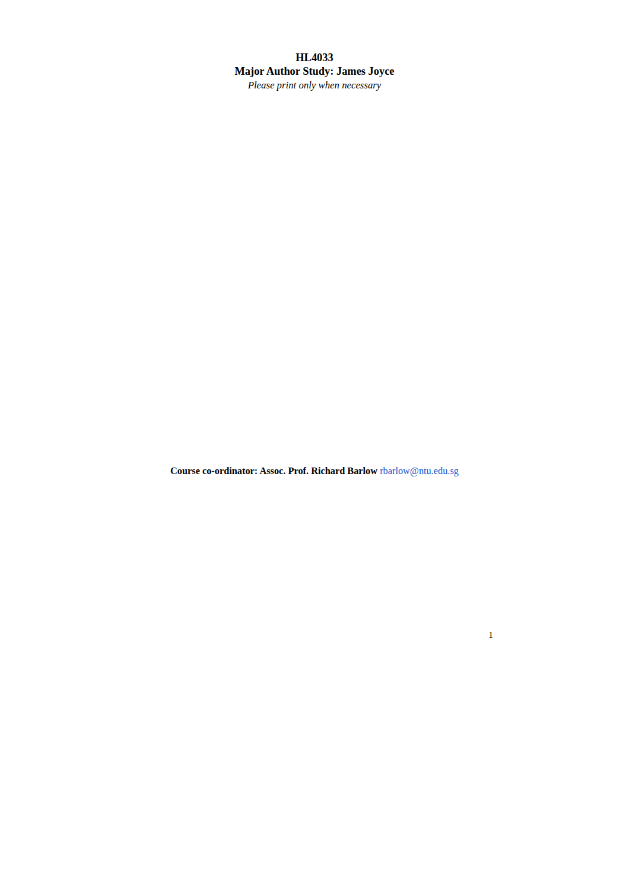HL4033
Major Author Study: James Joyce
Please print only when necessary
Course co-ordinator: Assoc. Prof. Richard Barlow rbarlow@ntu.edu.sg
1